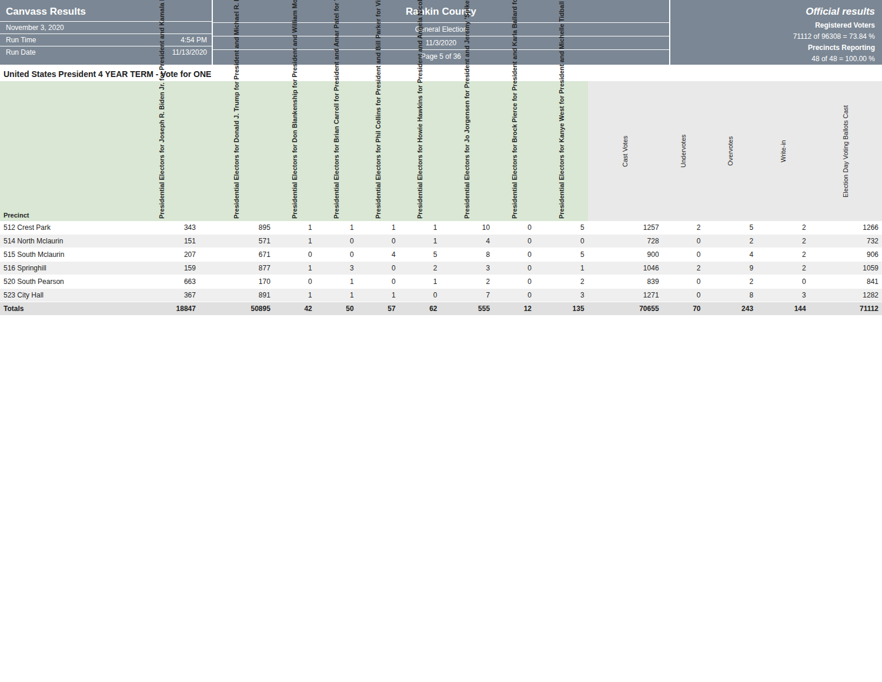Canvass Results
November 3, 2020
Run Time 4:54 PM
Run Date 11/13/2020
Rankin County
General Election
11/3/2020
Page 5 of 36
Official results
Registered Voters
71112 of 96308 = 73.84 %
Precincts Reporting
48 of 48 = 100.00 %
United States President 4 YEAR TERM - Vote for ONE
| Precinct | Presidential Electors for Joseph R. Biden Jr. for President and Kamala D. Harris for Vice President | Presidential Electors for Donald J. Trump for President and Michael R. Pence for Vice President | Presidential Electors for Don Blankenship for President and William Mohr for Vice President | Presidential Electors for Brian Carroll for President and Amar Patel for Vice President | Presidential Electors for Phil Collins for President and Bill Parker for Vice President | Presidential Electors for Howie Hawkins for President and Angela Nicole Walker for Vice President | Presidential Electors for Jo Jorgensen for President and Jeremy 'Spike' Cohen for Vice President | Presidential Electors for Brock Pierce for President and Karla Ballard for Vice President | Presidential Electors for Kanye West for President and Michelle Tidball for Vice President | Cast Votes | Undervotes | Overvotes | Write-in | Election Day Voting Ballots Cast |
| --- | --- | --- | --- | --- | --- | --- | --- | --- | --- | --- | --- | --- | --- | --- |
| 512 Crest Park | 343 | 895 | 1 | 1 | 1 | 1 | 10 | 0 | 5 | 1257 | 2 | 5 | 2 | 1266 |
| 514 North Mclaurin | 151 | 571 | 1 | 0 | 0 | 1 | 4 | 0 | 0 | 728 | 0 | 2 | 2 | 732 |
| 515 South Mclaurin | 207 | 671 | 0 | 0 | 4 | 5 | 8 | 0 | 5 | 900 | 0 | 4 | 2 | 906 |
| 516 Springhill | 159 | 877 | 1 | 3 | 0 | 2 | 3 | 0 | 1 | 1046 | 2 | 9 | 2 | 1059 |
| 520 South Pearson | 663 | 170 | 0 | 1 | 0 | 1 | 2 | 0 | 2 | 839 | 0 | 2 | 0 | 841 |
| 523 City Hall | 367 | 891 | 1 | 1 | 1 | 0 | 7 | 0 | 3 | 1271 | 0 | 8 | 3 | 1282 |
| Totals | 18847 | 50895 | 42 | 50 | 57 | 62 | 555 | 12 | 135 | 70655 | 70 | 243 | 144 | 71112 |